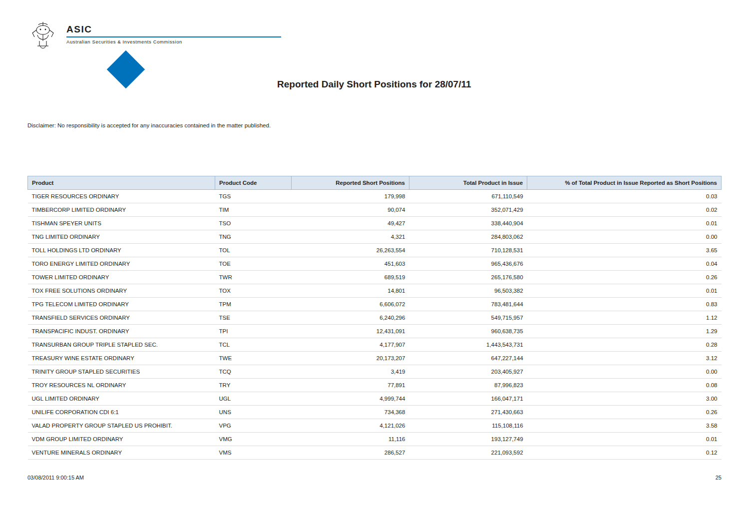ASIC
Australian Securities & Investments Commission
Reported Daily Short Positions for 28/07/11
Disclaimer: No responsibility is accepted for any inaccuracies contained in the matter published.
| Product | Product Code | Reported Short Positions | Total Product in Issue | % of Total Product in Issue Reported as Short Positions |
| --- | --- | --- | --- | --- |
| TIGER RESOURCES ORDINARY | TGS | 179,998 | 671,110,549 | 0.03 |
| TIMBERCORP LIMITED ORDINARY | TIM | 90,074 | 352,071,429 | 0.02 |
| TISHMAN SPEYER UNITS | TSO | 49,427 | 338,440,904 | 0.01 |
| TNG LIMITED ORDINARY | TNG | 4,321 | 284,803,062 | 0.00 |
| TOLL HOLDINGS LTD ORDINARY | TOL | 26,263,554 | 710,128,531 | 3.65 |
| TORO ENERGY LIMITED ORDINARY | TOE | 451,603 | 965,436,676 | 0.04 |
| TOWER LIMITED ORDINARY | TWR | 689,519 | 265,176,580 | 0.26 |
| TOX FREE SOLUTIONS ORDINARY | TOX | 14,801 | 96,503,382 | 0.01 |
| TPG TELECOM LIMITED ORDINARY | TPM | 6,606,072 | 783,481,644 | 0.83 |
| TRANSFIELD SERVICES ORDINARY | TSE | 6,240,296 | 549,715,957 | 1.12 |
| TRANSPACIFIC INDUST. ORDINARY | TPI | 12,431,091 | 960,638,735 | 1.29 |
| TRANSURBAN GROUP TRIPLE STAPLED SEC. | TCL | 4,177,907 | 1,443,543,731 | 0.28 |
| TREASURY WINE ESTATE ORDINARY | TWE | 20,173,207 | 647,227,144 | 3.12 |
| TRINITY GROUP STAPLED SECURITIES | TCQ | 3,419 | 203,405,927 | 0.00 |
| TROY RESOURCES NL ORDINARY | TRY | 77,891 | 87,996,823 | 0.08 |
| UGL LIMITED ORDINARY | UGL | 4,999,744 | 166,047,171 | 3.00 |
| UNILIFE CORPORATION CDI 6:1 | UNS | 734,368 | 271,430,663 | 0.26 |
| VALAD PROPERTY GROUP STAPLED US PROHIBIT. | VPG | 4,121,026 | 115,108,116 | 3.58 |
| VDM GROUP LIMITED ORDINARY | VMG | 11,116 | 193,127,749 | 0.01 |
| VENTURE MINERALS ORDINARY | VMS | 286,527 | 221,093,592 | 0.12 |
03/08/2011 9:00:15 AM
25